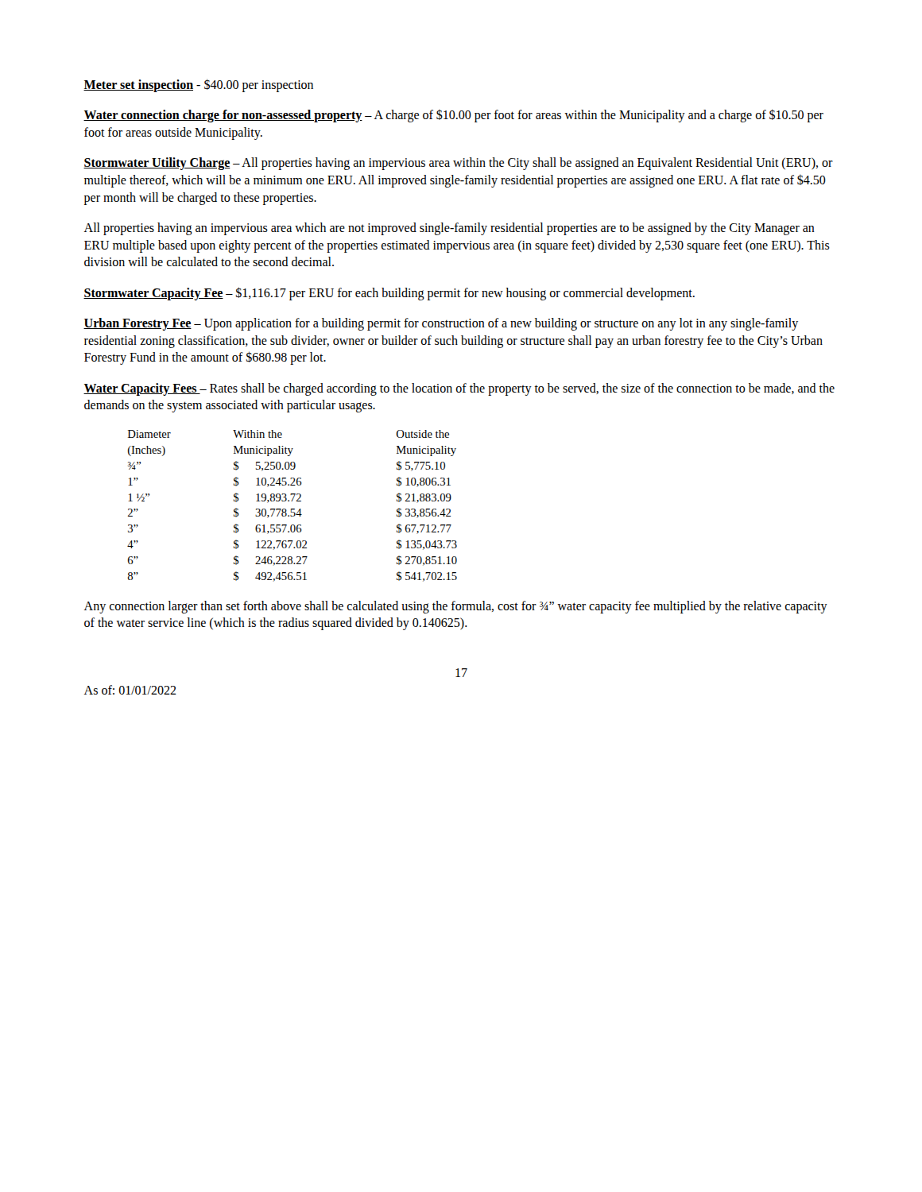Meter set inspection - $40.00 per inspection
Water connection charge for non-assessed property – A charge of $10.00 per foot for areas within the Municipality and a charge of $10.50 per foot for areas outside Municipality.
Stormwater Utility Charge – All properties having an impervious area within the City shall be assigned an Equivalent Residential Unit (ERU), or multiple thereof, which will be a minimum one ERU. All improved single-family residential properties are assigned one ERU. A flat rate of $4.50 per month will be charged to these properties.
All properties having an impervious area which are not improved single-family residential properties are to be assigned by the City Manager an ERU multiple based upon eighty percent of the properties estimated impervious area (in square feet) divided by 2,530 square feet (one ERU). This division will be calculated to the second decimal.
Stormwater Capacity Fee – $1,116.17 per ERU for each building permit for new housing or commercial development.
Urban Forestry Fee – Upon application for a building permit for construction of a new building or structure on any lot in any single-family residential zoning classification, the sub divider, owner or builder of such building or structure shall pay an urban forestry fee to the City’s Urban Forestry Fund in the amount of $680.98 per lot.
Water Capacity Fees – Rates shall be charged according to the location of the property to be served, the size of the connection to be made, and the demands on the system associated with particular usages.
| Diameter | Within the | Outside the |
| --- | --- | --- |
| (Inches) | Municipality | Municipality |
| ¾” | $ | 5,250.09 | $ | 5,775.10 |
| 1” | $ | 10,245.26 | $ | 10,806.31 |
| 1 ½” | $ | 19,893.72 | $ | 21,883.09 |
| 2” | $ | 30,778.54 | $ | 33,856.42 |
| 3” | $ | 61,557.06 | $ | 67,712.77 |
| 4” | $ | 122,767.02 | $ | 135,043.73 |
| 6” | $ | 246,228.27 | $ | 270,851.10 |
| 8” | $ | 492,456.51 | $ | 541,702.15 |
Any connection larger than set forth above shall be calculated using the formula, cost for ¾” water capacity fee multiplied by the relative capacity of the water service line (which is the radius squared divided by 0.140625).
17
As of: 01/01/2022